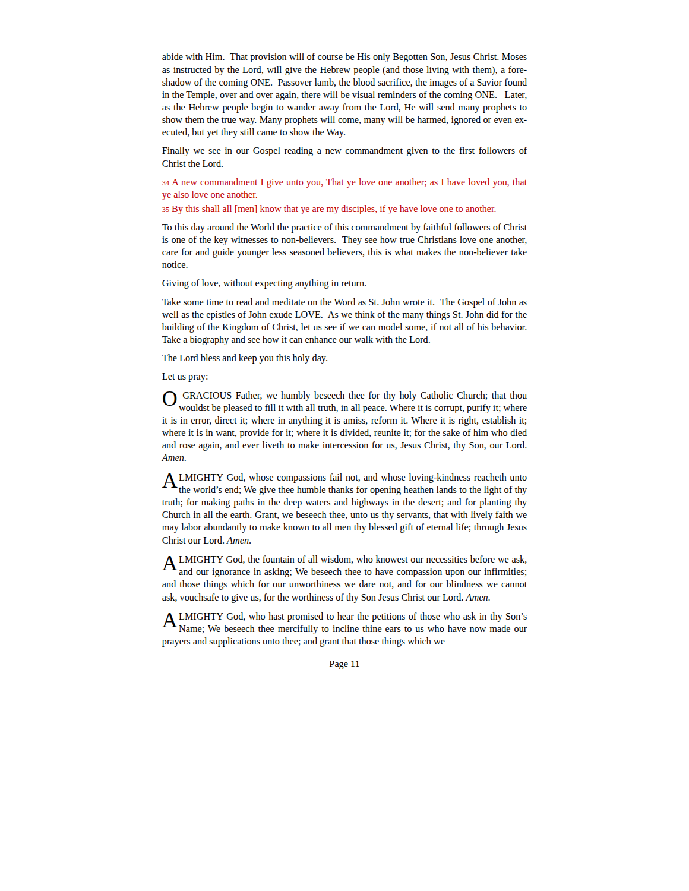abide with Him. That provision will of course be His only Begotten Son, Jesus Christ. Moses as instructed by the Lord, will give the Hebrew people (and those living with them), a foreshadow of the coming ONE. Passover lamb, the blood sacrifice, the images of a Savior found in the Temple, over and over again, there will be visual reminders of the coming ONE. Later, as the Hebrew people begin to wander away from the Lord, He will send many prophets to show them the true way. Many prophets will come, many will be harmed, ignored or even executed, but yet they still came to show the Way.
Finally we see in our Gospel reading a new commandment given to the first followers of Christ the Lord.
34 A new commandment I give unto you, That ye love one another; as I have loved you, that ye also love one another.
35 By this shall all [men] know that ye are my disciples, if ye have love one to another.
To this day around the World the practice of this commandment by faithful followers of Christ is one of the key witnesses to non-believers. They see how true Christians love one another, care for and guide younger less seasoned believers, this is what makes the non-believer take notice.
Giving of love, without expecting anything in return.
Take some time to read and meditate on the Word as St. John wrote it. The Gospel of John as well as the epistles of John exude LOVE. As we think of the many things St. John did for the building of the Kingdom of Christ, let us see if we can model some, if not all of his behavior. Take a biography and see how it can enhance our walk with the Lord.
The Lord bless and keep you this holy day.
Let us pray:
O GRACIOUS Father, we humbly beseech thee for thy holy Catholic Church; that thou wouldst be pleased to fill it with all truth, in all peace. Where it is corrupt, purify it; where it is in error, direct it; where in anything it is amiss, reform it. Where it is right, establish it; where it is in want, provide for it; where it is divided, reunite it; for the sake of him who died and rose again, and ever liveth to make intercession for us, Jesus Christ, thy Son, our Lord. Amen.
ALMIGHTY God, whose compassions fail not, and whose loving-kindness reacheth unto the world’s end; We give thee humble thanks for opening heathen lands to the light of thy truth; for making paths in the deep waters and highways in the desert; and for planting thy Church in all the earth. Grant, we beseech thee, unto us thy servants, that with lively faith we may labor abundantly to make known to all men thy blessed gift of eternal life; through Jesus Christ our Lord. Amen.
ALMIGHTY God, the fountain of all wisdom, who knowest our necessities before we ask, and our ignorance in asking; We beseech thee to have compassion upon our infirmities; and those things which for our unworthiness we dare not, and for our blindness we cannot ask, vouchsafe to give us, for the worthiness of thy Son Jesus Christ our Lord. Amen.
ALMIGHTY God, who hast promised to hear the petitions of those who ask in thy Son’s Name; We beseech thee mercifully to incline thine ears to us who have now made our prayers and supplications unto thee; and grant that those things which we
Page 11